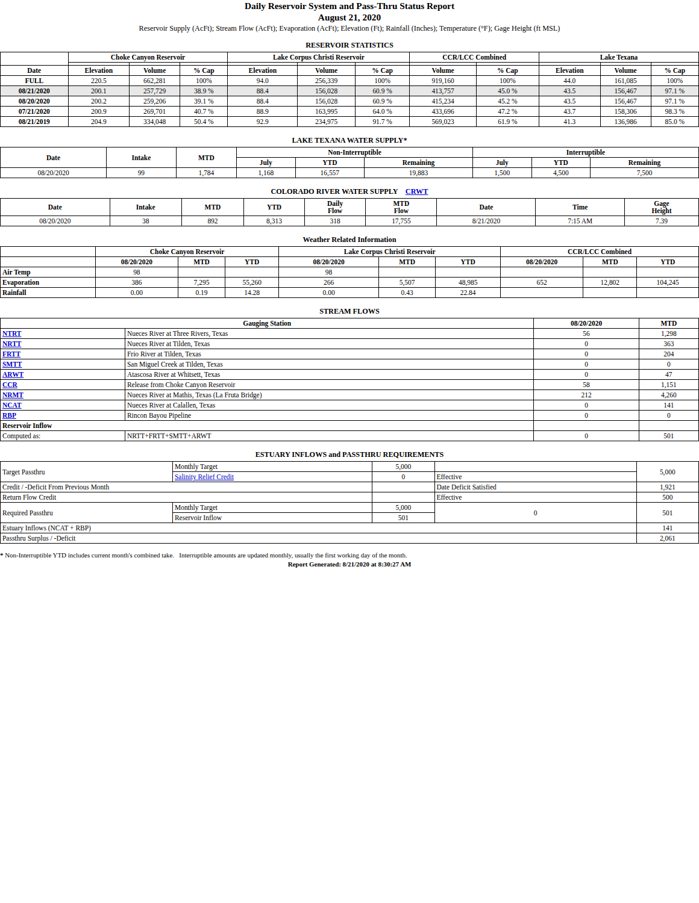Daily Reservoir System and Pass-Thru Status Report
August 21, 2020
Reservoir Supply (AcFt); Stream Flow (AcFt); Evaporation (AcFt); Elevation (Ft); Rainfall (Inches); Temperature (°F); Gage Height (ft MSL)
RESERVOIR STATISTICS
| | Choke Canyon Reservoir | Lake Corpus Christi Reservoir | CCR/LCC Combined | Lake Texana |
| --- | --- | --- | --- | --- |
| Date | Elevation | Volume | % Cap | Elevation | Volume | % Cap | Volume | % Cap | Elevation | Volume | % Cap |
| FULL | 220.5 | 662,281 | 100% | 94.0 | 256,339 | 100% | 919,160 | 100% | 44.0 | 161,085 | 100% |
| 08/21/2020 | 200.1 | 257,729 | 38.9 % | 88.4 | 156,028 | 60.9 % | 413,757 | 45.0 % | 43.5 | 156,467 | 97.1 % |
| 08/20/2020 | 200.2 | 259,206 | 39.1 % | 88.4 | 156,028 | 60.9 % | 415,234 | 45.2 % | 43.5 | 156,467 | 97.1 % |
| 07/21/2020 | 200.9 | 269,701 | 40.7 % | 88.9 | 163,995 | 64.0 % | 433,696 | 47.2 % | 43.7 | 158,306 | 98.3 % |
| 08/21/2019 | 204.9 | 334,048 | 50.4 % | 92.9 | 234,975 | 91.7 % | 569,023 | 61.9 % | 41.3 | 136,986 | 85.0 % |
LAKE TEXANA WATER SUPPLY*
| Date | Intake | MTD | Non-Interruptible | Interruptible |
| --- | --- | --- | --- | --- |
| July | YTD | Remaining | July | YTD | Remaining |
| 08/20/2020 | 99 | 1,784 | 1,168 | 16,557 | 19,883 | 1,500 | 4,500 | 7,500 |
COLORADO RIVER WATER SUPPLY CRWT
| Date | Intake | MTD | YTD | Daily Flow | MTD Flow | Date | Time | Gage Height |
| --- | --- | --- | --- | --- | --- | --- | --- | --- |
| 08/20/2020 | 38 | 892 | 8,313 | 318 | 17,755 | 8/21/2020 | 7:15 AM | 7.39 |
Weather Related Information
| | Choke Canyon Reservoir | Lake Corpus Christi Reservoir | CCR/LCC Combined |
| --- | --- | --- | --- |
| | 08/20/2020 | MTD | YTD | 08/20/2020 | MTD | YTD | 08/20/2020 | MTD | YTD |
| Air Temp | 98 | | | 98 | | | | | |
| Evaporation | 386 | 7,295 | 55,260 | 266 | 5,507 | 48,985 | 652 | 12,802 | 104,245 |
| Rainfall | 0.00 | 0.19 | 14.28 | 0.00 | 0.43 | 22.84 | | | |
STREAM FLOWS
| Gauging Station | 08/20/2020 | MTD |
| --- | --- | --- |
| NTRT | Nueces River at Three Rivers, Texas | 56 | 1,298 |
| NRTT | Nueces River at Tilden, Texas | 0 | 363 |
| FRTT | Frio River at Tilden, Texas | 0 | 204 |
| SMTT | San Miguel Creek at Tilden, Texas | 0 | 0 |
| ARWT | Atascosa River at Whitsett, Texas | 0 | 47 |
| CCR | Release from Choke Canyon Reservoir | 58 | 1,151 |
| NRMT | Nueces River at Mathis, Texas (La Fruta Bridge) | 212 | 4,260 |
| NCAT | Nueces River at Calallen, Texas | 0 | 141 |
| RBP | Rincon Bayou Pipeline | 0 | 0 |
| Reservoir Inflow | | |
| Computed as: | NRTT+FRTT+SMTT+ARWT | 0 | 501 |
ESTUARY INFLOWS and PASSTHRU REQUIREMENTS
| Target Passthru | Monthly Target | 5,000 | | 5,000 |
| Salinity Relief Credit | 0 | Effective |
| Credit / -Deficit From Previous Month | | Date Deficit Satisfied | 1,921 |
| Return Flow Credit | | Effective | 500 |
| Required Passthru | Monthly Target | 5,000 | 0 | 501 |
| Reservoir Inflow | 501 |
| Estuary Inflows (NCAT + RBP) | 141 |
| Passthru Surplus / -Deficit | 2,061 |
* Non-Interruptible YTD includes current month's combined take. Interruptible amounts are updated monthly, usually the first working day of the month.
Report Generated: 8/21/2020 at 8:30:27 AM